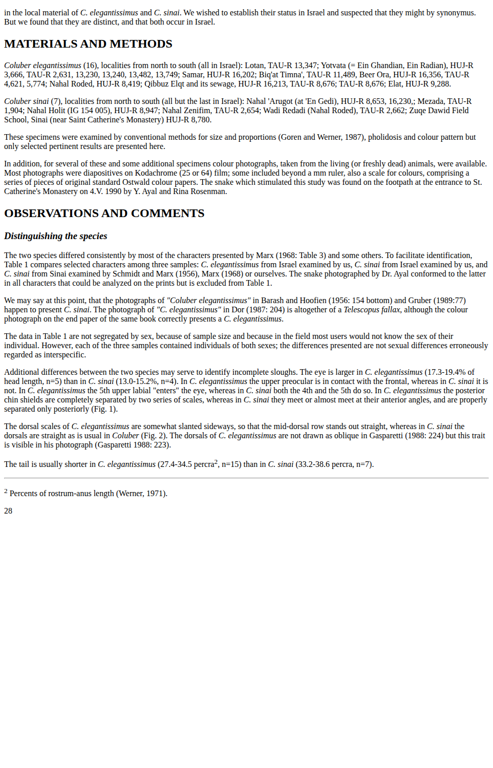in the local material of C. elegantissimus and C. sinai. We wished to establish their status in Israel and suspected that they might by synonymus. But we found that they are distinct, and that both occur in Israel.
MATERIALS AND METHODS
Coluber elegantissimus (16), localities from north to south (all in Israel): Lotan, TAU-R 13,347; Yotvata (= Ein Ghandian, Ein Radian), HUJ-R 3,666, TAU-R 2,631, 13,230, 13,240, 13,482, 13,749; Samar, HUJ-R 16,202; Biq'at Timna', TAU-R 11,489, Beer Ora, HUJ-R 16,356, TAU-R 4,621, 5,774; Nahal Roded, HUJ-R 8,419; Qibbuz Elqt and its sewage, HUJ-R 16,213, TAU-R 8,676; TAU-R 8,676; Elat, HUJ-R 9,288.
Coluber sinai (7), localities from north to south (all but the last in Israel): Nahal 'Arugot (at 'En Gedi), HUJ-R 8,653, 16,230,; Mezada, TAU-R 1,904; Nahal Holit (IG 154 005), HUJ-R 8,947; Nahal Zenifim, TAU-R 2,654; Wadi Redadi (Nahal Roded), TAU-R 2,662; Zuqe Dawid Field School, Sinai (near Saint Catherine's Monastery) HUJ-R 8,780.
These specimens were examined by conventional methods for size and proportions (Goren and Werner, 1987), pholidosis and colour pattern but only selected pertinent results are presented here.
In addition, for several of these and some additional specimens colour photographs, taken from the living (or freshly dead) animals, were available. Most photographs were diapositives on Kodachrome (25 or 64) film; some included beyond a mm ruler, also a scale for colours, comprising a series of pieces of original standard Ostwald colour papers. The snake which stimulated this study was found on the footpath at the entrance to St. Catherine's Monastery on 4.V. 1990 by Y. Ayal and Rina Rosenman.
OBSERVATIONS AND COMMENTS
Distinguishing the species
The two species differed consistently by most of the characters presented by Marx (1968: Table 3) and some others. To facilitate identification, Table 1 compares selected characters among three samples: C. elegantissimus from Israel examined by us, C. sinai from Israel examined by us, and C. sinai from Sinai examined by Schmidt and Marx (1956), Marx (1968) or ourselves. The snake photographed by Dr. Ayal conformed to the latter in all characters that could be analyzed on the prints but is excluded from Table 1.
We may say at this point, that the photographs of "Coluber elegantissimus" in Barash and Hoofien (1956: 154 bottom) and Gruber (1989:77) happen to present C. sinai. The photograph of "C. elegantissimus" in Dor (1987: 204) is altogether of a Telescopus fallax, although the colour photograph on the end paper of the same book correctly presents a C. elegantissimus.
The data in Table 1 are not segregated by sex, because of sample size and because in the field most users would not know the sex of their individual. However, each of the three samples contained individuals of both sexes; the differences presented are not sexual differences erroneously regarded as interspecific.
Additional differences between the two species may serve to identify incomplete sloughs. The eye is larger in C. elegantissimus (17.3-19.4% of head length, n=5) than in C. sinai (13.0-15.2%, n=4). In C. elegantissimus the upper preocular is in contact with the frontal, whereas in C. sinai it is not. In C. elegantissimus the 5th upper labial "enters" the eye, whereas in C. sinai both the 4th and the 5th do so. In C. elegantissimus the posterior chin shields are completely separated by two series of scales, whereas in C. sinai they meet or almost meet at their anterior angles, and are properly separated only posteriorly (Fig. 1).
The dorsal scales of C. elegantissimus are somewhat slanted sideways, so that the mid-dorsal row stands out straight, whereas in C. sinai the dorsals are straight as is usual in Coluber (Fig. 2). The dorsals of C. elegantissimus are not drawn as oblique in Gasparetti (1988: 224) but this trait is visible in his photograph (Gasparetti 1988: 223).
The tail is usually shorter in C. elegantissimus (27.4-34.5 percra2, n=15) than in C. sinai (33.2-38.6 percra, n=7).
2 Percents of rostrum-anus length (Werner, 1971).
28